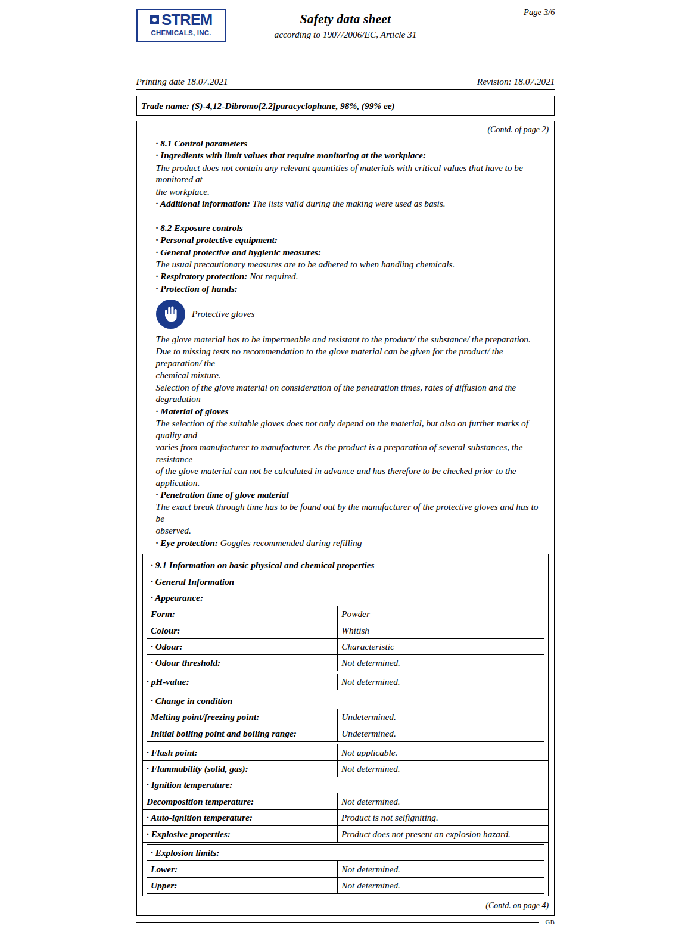STREM
CHEMICALS, INC.
Page 3/6
Safety data sheet
according to 1907/2006/EC, Article 31
Printing date 18.07.2021 Revision: 18.07.2021
Trade name: (S)-4,12-Dibromo[2.2]paracyclophane, 98%, (99% ee)
(Contd. of page 2)
· 8.1 Control parameters
· Ingredients with limit values that require monitoring at the workplace:
The product does not contain any relevant quantities of materials with critical values that have to be monitored at
the workplace.
· Additional information: The lists valid during the making were used as basis.
· 8.2 Exposure controls
· Personal protective equipment:
· General protective and hygienic measures:
The usual precautionary measures are to be adhered to when handling chemicals.
· Respiratory protection: Not required.
· Protection of hands:
Protective gloves
The glove material has to be impermeable and resistant to the product/ the substance/ the preparation.
Due to missing tests no recommendation to the glove material can be given for the product/ the preparation/ the
chemical mixture.
Selection of the glove material on consideration of the penetration times, rates of diffusion and the degradation
· Material of gloves
The selection of the suitable gloves does not only depend on the material, but also on further marks of quality and
varies from manufacturer to manufacturer. As the product is a preparation of several substances, the resistance
of the glove material can not be calculated in advance and has therefore to be checked prior to the application.
· Penetration time of glove material
The exact break through time has to be found out by the manufacturer of the protective gloves and has to be
observed.
· Eye protection: Goggles recommended during refilling
| / · 9.1 Information on basic physical and chemical properties / / · General Information / / · Appearance: / / Form: / Powder / / Colour: / Whitish / / · Odour: / Characteristic / / · Odour threshold: / Not determined. / |
| · pH-value: | Not determined. |
| / · Change in condition / / Melting point/freezing point: / Undetermined. / / Initial boiling point and boiling range: / Undetermined. / |
| · Flash point: | Not applicable. |
| · Flammability (solid, gas): | Not determined. |
| · Ignition temperature: |
| Decomposition temperature: | Not determined. |
| · Auto-ignition temperature: | Product is not selfigniting. |
| · Explosive properties: | Product does not present an explosion hazard. |
| / · Explosion limits: / / Lower: / Not determined. / / Upper: / Not determined. / |
(Contd. on page 4)
GB